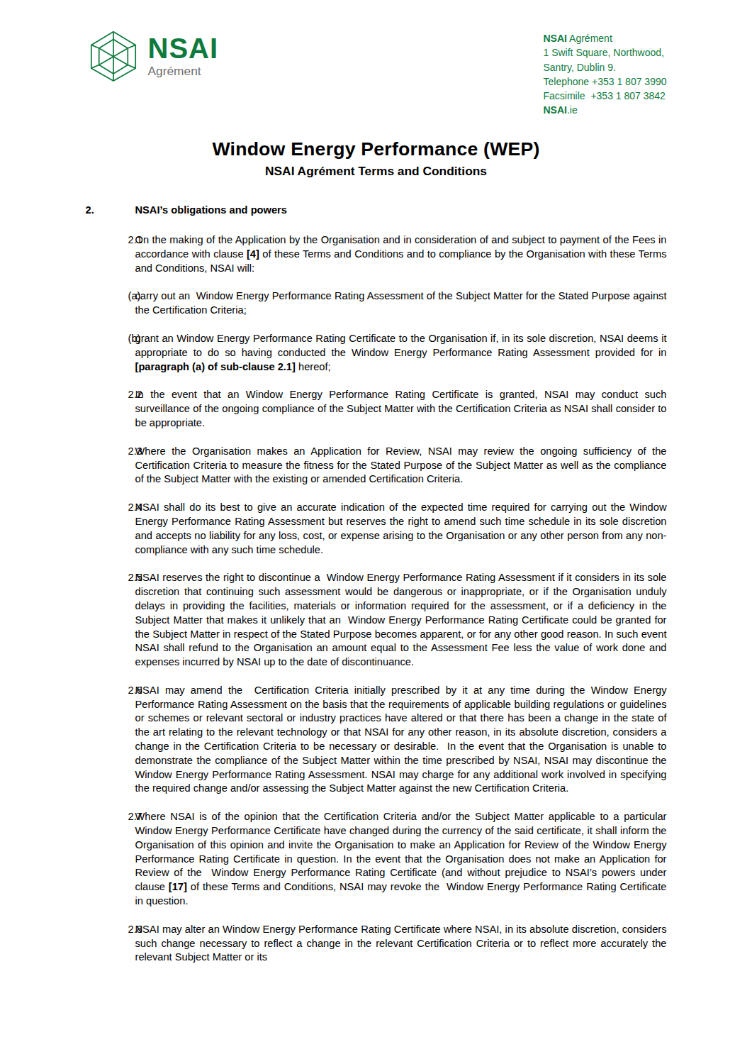NSAI Agrément
NSAI Agrément
1 Swift Square, Northwood,
Santry, Dublin 9.
Telephone +353 1 807 3990
Facsimile +353 1 807 3842
NSAI.ie
Window Energy Performance (WEP)
NSAI Agrément Terms and Conditions
2.
NSAI’s obligations and powers
2.1
On the making of the Application by the Organisation and in consideration of and subject to payment of the Fees in accordance with clause [4] of these Terms and Conditions and to compliance by the Organisation with these Terms and Conditions, NSAI will:
(a)
carry out an Window Energy Performance Rating Assessment of the Subject Matter for the Stated Purpose against the Certification Criteria;
(b)
grant an Window Energy Performance Rating Certificate to the Organisation if, in its sole discretion, NSAI deems it appropriate to do so having conducted the Window Energy Performance Rating Assessment provided for in [paragraph (a) of sub-clause 2.1] hereof;
2.2
In the event that an Window Energy Performance Rating Certificate is granted, NSAI may conduct such surveillance of the ongoing compliance of the Subject Matter with the Certification Criteria as NSAI shall consider to be appropriate.
2.3
Where the Organisation makes an Application for Review, NSAI may review the ongoing sufficiency of the Certification Criteria to measure the fitness for the Stated Purpose of the Subject Matter as well as the compliance of the Subject Matter with the existing or amended Certification Criteria.
2.4
NSAI shall do its best to give an accurate indication of the expected time required for carrying out the Window Energy Performance Rating Assessment but reserves the right to amend such time schedule in its sole discretion and accepts no liability for any loss, cost, or expense arising to the Organisation or any other person from any non-compliance with any such time schedule.
2.5
NSAI reserves the right to discontinue a Window Energy Performance Rating Assessment if it considers in its sole discretion that continuing such assessment would be dangerous or inappropriate, or if the Organisation unduly delays in providing the facilities, materials or information required for the assessment, or if a deficiency in the Subject Matter that makes it unlikely that an Window Energy Performance Rating Certificate could be granted for the Subject Matter in respect of the Stated Purpose becomes apparent, or for any other good reason. In such event NSAI shall refund to the Organisation an amount equal to the Assessment Fee less the value of work done and expenses incurred by NSAI up to the date of discontinuance.
2.6
NSAI may amend the Certification Criteria initially prescribed by it at any time during the Window Energy Performance Rating Assessment on the basis that the requirements of applicable building regulations or guidelines or schemes or relevant sectoral or industry practices have altered or that there has been a change in the state of the art relating to the relevant technology or that NSAI for any other reason, in its absolute discretion, considers a change in the Certification Criteria to be necessary or desirable. In the event that the Organisation is unable to demonstrate the compliance of the Subject Matter within the time prescribed by NSAI, NSAI may discontinue the Window Energy Performance Rating Assessment. NSAI may charge for any additional work involved in specifying the required change and/or assessing the Subject Matter against the new Certification Criteria.
2.7
Where NSAI is of the opinion that the Certification Criteria and/or the Subject Matter applicable to a particular Window Energy Performance Certificate have changed during the currency of the said certificate, it shall inform the Organisation of this opinion and invite the Organisation to make an Application for Review of the Window Energy Performance Rating Certificate in question. In the event that the Organisation does not make an Application for Review of the Window Energy Performance Rating Certificate (and without prejudice to NSAI’s powers under clause [17] of these Terms and Conditions, NSAI may revoke the Window Energy Performance Rating Certificate in question.
2.8
NSAI may alter an Window Energy Performance Rating Certificate where NSAI, in its absolute discretion, considers such change necessary to reflect a change in the relevant Certification Criteria or to reflect more accurately the relevant Subject Matter or its